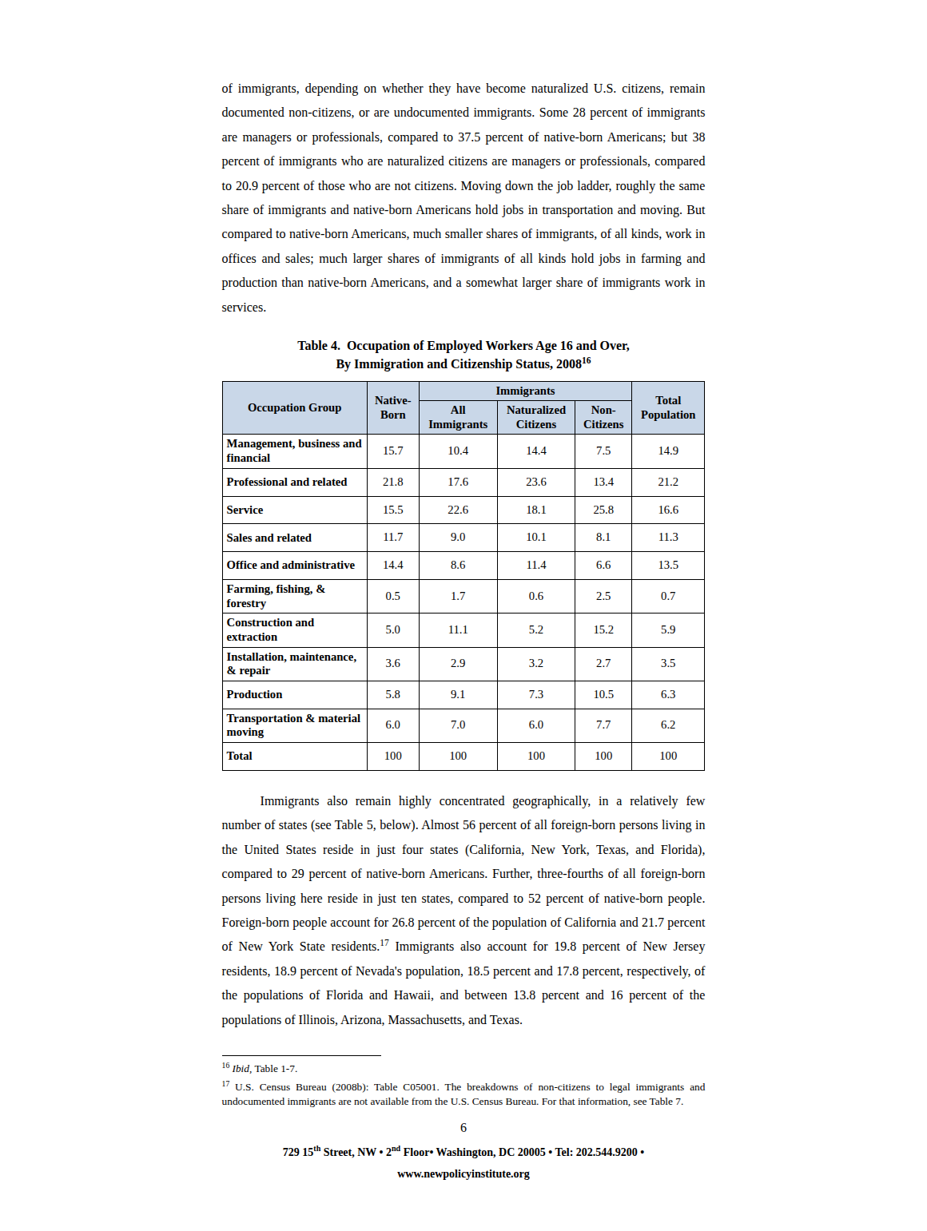of immigrants, depending on whether they have become naturalized U.S. citizens, remain documented non-citizens, or are undocumented immigrants. Some 28 percent of immigrants are managers or professionals, compared to 37.5 percent of native-born Americans; but 38 percent of immigrants who are naturalized citizens are managers or professionals, compared to 20.9 percent of those who are not citizens. Moving down the job ladder, roughly the same share of immigrants and native-born Americans hold jobs in transportation and moving. But compared to native-born Americans, much smaller shares of immigrants, of all kinds, work in offices and sales; much larger shares of immigrants of all kinds hold jobs in farming and production than native-born Americans, and a somewhat larger share of immigrants work in services.
Table 4. Occupation of Employed Workers Age 16 and Over,
By Immigration and Citizenship Status, 200816
| Occupation Group | Native- Born | Immigrants | Total Population |
| --- | --- | --- | --- |
| All Immigrants | Naturalized Citizens | Non- Citizens |
| Management, business and financial | 15.7 | 10.4 | 14.4 | 7.5 | 14.9 |
| Professional and related | 21.8 | 17.6 | 23.6 | 13.4 | 21.2 |
| Service | 15.5 | 22.6 | 18.1 | 25.8 | 16.6 |
| Sales and related | 11.7 | 9.0 | 10.1 | 8.1 | 11.3 |
| Office and administrative | 14.4 | 8.6 | 11.4 | 6.6 | 13.5 |
| Farming, fishing, & forestry | 0.5 | 1.7 | 0.6 | 2.5 | 0.7 |
| Construction and extraction | 5.0 | 11.1 | 5.2 | 15.2 | 5.9 |
| Installation, maintenance, & repair | 3.6 | 2.9 | 3.2 | 2.7 | 3.5 |
| Production | 5.8 | 9.1 | 7.3 | 10.5 | 6.3 |
| Transportation & material moving | 6.0 | 7.0 | 6.0 | 7.7 | 6.2 |
| Total | 100 | 100 | 100 | 100 | 100 |
Immigrants also remain highly concentrated geographically, in a relatively few number of states (see Table 5, below). Almost 56 percent of all foreign-born persons living in the United States reside in just four states (California, New York, Texas, and Florida), compared to 29 percent of native-born Americans. Further, three-fourths of all foreign-born persons living here reside in just ten states, compared to 52 percent of native-born people. Foreign-born people account for 26.8 percent of the population of California and 21.7 percent of New York State residents.17 Immigrants also account for 19.8 percent of New Jersey residents, 18.9 percent of Nevada's population, 18.5 percent and 17.8 percent, respectively, of the populations of Florida and Hawaii, and between 13.8 percent and 16 percent of the populations of Illinois, Arizona, Massachusetts, and Texas.
16 Ibid, Table 1-7.
17 U.S. Census Bureau (2008b): Table C05001. The breakdowns of non-citizens to legal immigrants and undocumented immigrants are not available from the U.S. Census Bureau. For that information, see Table 7.
6
729 15th Street, NW • 2nd Floor• Washington, DC 20005 • Tel: 202.544.9200 • www.newpolicyinstitute.org